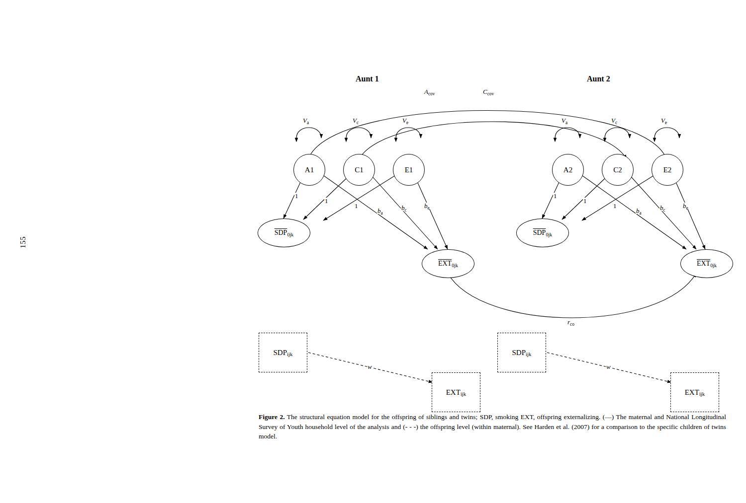155
Aunt 1
Aunt 2
Va
Vc
Ve
Va
Vc
Ve
Acov
Ccov
A1
C1
E1
A2
C2
E2
1
1
1
1
1
1
ba
bc
be
ba
bc
be
SDP0jk
EXT0jk
SDP0jk
EXT0jk
rco
SDPijk
EXTijk
SDPijk
EXTijk
w
w
Figure 2. The structural equation model for the offspring of siblings and twins; SDP, smoking EXT, offspring externalizing. (—) The maternal and National Longitudinal Survey of Youth household level of the analysis and (- - -) the offspring level (within maternal). See Harden et al. (2007) for a comparison to the specific children of twins model.